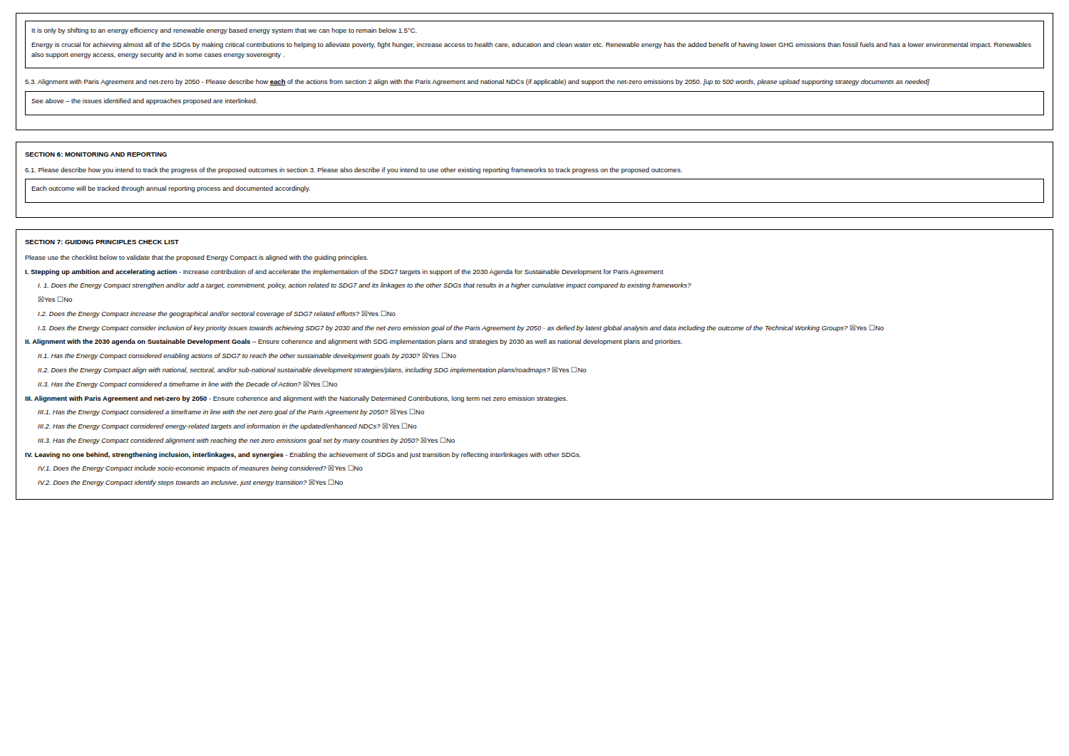It is only by shifting to an energy efficiency and renewable energy based energy system that we can hope to remain below 1.5°C.
Energy is crucial for achieving almost all of the SDGs by making critical contributions to helping to alleviate poverty, fight hunger, increase access to health care, education and clean water etc. Renewable energy has the added benefit of having lower GHG emissions than fossil fuels and has a lower environmental impact. Renewables also support energy access, energy security and in some cases energy sovereignty .
5.3. Alignment with Paris Agreement and net-zero by 2050 - Please describe how each of the actions from section 2 align with the Paris Agreement and national NDCs (if applicable) and support the net-zero emissions by 2050. [up to 500 words, please upload supporting strategy documents as needed]
See above – the issues identified and approaches proposed are interlinked.
SECTION 6: MONITORING AND REPORTING
6.1. Please describe how you intend to track the progress of the proposed outcomes in section 3. Please also describe if you intend to use other existing reporting frameworks to track progress on the proposed outcomes.
Each outcome will be tracked through annual reporting process and documented accordingly.
SECTION 7: GUIDING PRINCIPLES CHECK LIST
Please use the checklist below to validate that the proposed Energy Compact is aligned with the guiding principles.
I. Stepping up ambition and accelerating action - Increase contribution of and accelerate the implementation of the SDG7 targets in support of the 2030 Agenda for Sustainable Development for Paris Agreement
I. 1. Does the Energy Compact strengthen and/or add a target, commitment, policy, action related to SDG7 and its linkages to the other SDGs that results in a higher cumulative impact compared to existing frameworks?
☒Yes ☐No
I.2. Does the Energy Compact increase the geographical and/or sectoral coverage of SDG7 related efforts? ☒Yes ☐No
I.3. Does the Energy Compact consider inclusion of key priority issues towards achieving SDG7 by 2030 and the net-zero emission goal of the Paris Agreement by 2050 - as defied by latest global analysis and data including the outcome of the Technical Working Groups? ☒Yes ☐No
II. Alignment with the 2030 agenda on Sustainable Development Goals – Ensure coherence and alignment with SDG implementation plans and strategies by 2030 as well as national development plans and priorities.
II.1. Has the Energy Compact considered enabling actions of SDG7 to reach the other sustainable development goals by 2030? ☒Yes ☐No
II.2. Does the Energy Compact align with national, sectoral, and/or sub-national sustainable development strategies/plans, including SDG implementation plans/roadmaps? ☒Yes ☐No
II.3. Has the Energy Compact considered a timeframe in line with the Decade of Action? ☒Yes ☐No
III. Alignment with Paris Agreement and net-zero by 2050 - Ensure coherence and alignment with the Nationally Determined Contributions, long term net zero emission strategies.
III.1. Has the Energy Compact considered a timeframe in line with the net-zero goal of the Paris Agreement by 2050? ☒Yes ☐No
III.2. Has the Energy Compact considered energy-related targets and information in the updated/enhanced NDCs? ☒Yes ☐No
III.3. Has the Energy Compact considered alignment with reaching the net-zero emissions goal set by many countries by 2050? ☒Yes ☐No
IV. Leaving no one behind, strengthening inclusion, interlinkages, and synergies - Enabling the achievement of SDGs and just transition by reflecting interlinkages with other SDGs.
IV.1. Does the Energy Compact include socio-economic impacts of measures being considered? ☒Yes ☐No
IV.2. Does the Energy Compact identify steps towards an inclusive, just energy transition? ☒Yes ☐No